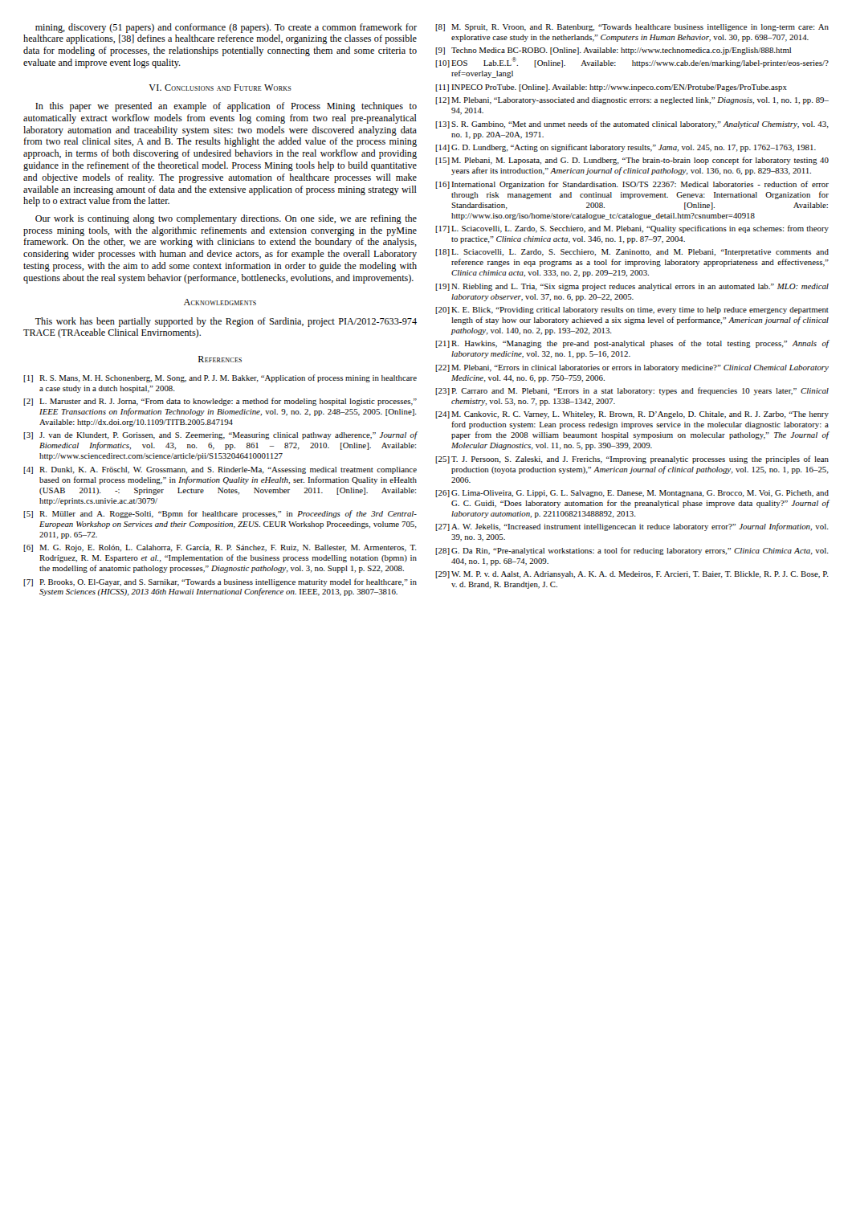mining, discovery (51 papers) and conformance (8 papers). To create a common framework for healthcare applications, [38] defines a healthcare reference model, organizing the classes of possible data for modeling of processes, the relationships potentially connecting them and some criteria to evaluate and improve event logs quality.
VI. Conclusions and Future Works
In this paper we presented an example of application of Process Mining techniques to automatically extract workflow models from events log coming from two real pre-preanalytical laboratory automation and traceability system sites: two models were discovered analyzing data from two real clinical sites, A and B. The results highlight the added value of the process mining approach, in terms of both discovering of undesired behaviors in the real workflow and providing guidance in the refinement of the theoretical model. Process Mining tools help to build quantitative and objective models of reality. The progressive automation of healthcare processes will make available an increasing amount of data and the extensive application of process mining strategy will help to o extract value from the latter.
Our work is continuing along two complementary directions. On one side, we are refining the process mining tools, with the algorithmic refinements and extension converging in the pyMine framework. On the other, we are working with clinicians to extend the boundary of the analysis, considering wider processes with human and device actors, as for example the overall Laboratory testing process, with the aim to add some context information in order to guide the modeling with questions about the real system behavior (performance, bottlenecks, evolutions, and improvements).
Acknowledgments
This work has been partially supported by the Region of Sardinia, project PIA/2012-7633-974 TRACE (TRAceable Clinical Envirnoments).
References
[1] R. S. Mans, M. H. Schonenberg, M. Song, and P. J. M. Bakker, “Application of process mining in healthcare a case study in a dutch hospital,” 2008.
[2] L. Maruster and R. J. Jorna, “From data to knowledge: a method for modeling hospital logistic processes,” IEEE Transactions on Information Technology in Biomedicine, vol. 9, no. 2, pp. 248–255, 2005. [Online]. Available: http://dx.doi.org/10.1109/TITB.2005.847194
[3] J. van de Klundert, P. Gorissen, and S. Zeemering, “Measuring clinical pathway adherence,” Journal of Biomedical Informatics, vol. 43, no. 6, pp. 861 – 872, 2010. [Online]. Available: http://www.sciencedirect.com/science/article/pii/S1532046410001127
[4] R. Dunkl, K. A. Fröschl, W. Grossmann, and S. Rinderle-Ma, “Assessing medical treatment compliance based on formal process modeling,” in Information Quality in eHealth, ser. Information Quality in eHealth (USAB 2011). -: Springer Lecture Notes, November 2011. [Online]. Available: http://eprints.cs.univie.ac.at/3079/
[5] R. Müller and A. Rogge-Solti, “Bpmn for healthcare processes,” in Proceedings of the 3rd Central-European Workshop on Services and their Composition, ZEUS. CEUR Workshop Proceedings, volume 705, 2011, pp. 65–72.
[6] M. G. Rojo, E. Rolón, L. Calahorra, F. García, R. P. Sánchez, F. Ruiz, N. Ballester, M. Armenteros, T. Rodríguez, R. M. Espartero et al., “Implementation of the business process modelling notation (bpmn) in the modelling of anatomic pathology processes,” Diagnostic pathology, vol. 3, no. Suppl 1, p. S22, 2008.
[7] P. Brooks, O. El-Gayar, and S. Sarnikar, “Towards a business intelligence maturity model for healthcare,” in System Sciences (HICSS), 2013 46th Hawaii International Conference on. IEEE, 2013, pp. 3807–3816.
[8] M. Spruit, R. Vroon, and R. Batenburg, “Towards healthcare business intelligence in long-term care: An explorative case study in the netherlands,” Computers in Human Behavior, vol. 30, pp. 698–707, 2014.
[9] Techno Medica BC-ROBO. [Online]. Available: http://www.technomedica.co.jp/English/888.html
[10] EOS Lab.E.L®. [Online]. Available: https://www.cab.de/en/marking/label-printer/eos-series/?ref=overlay_langl
[11] INPECO ProTube. [Online]. Available: http://www.inpeco.com/EN/Protube/Pages/ProTube.aspx
[12] M. Plebani, “Laboratory-associated and diagnostic errors: a neglected link,” Diagnosis, vol. 1, no. 1, pp. 89–94, 2014.
[13] S. R. Gambino, “Met and unmet needs of the automated clinical laboratory,” Analytical Chemistry, vol. 43, no. 1, pp. 20A–20A, 1971.
[14] G. D. Lundberg, “Acting on significant laboratory results,” Jama, vol. 245, no. 17, pp. 1762–1763, 1981.
[15] M. Plebani, M. Laposata, and G. D. Lundberg, “The brain-to-brain loop concept for laboratory testing 40 years after its introduction,” American journal of clinical pathology, vol. 136, no. 6, pp. 829–833, 2011.
[16] International Organization for Standardisation. ISO/TS 22367: Medical laboratories - reduction of error through risk management and continual improvement. Geneva: International Organization for Standardisation, 2008. [Online]. Available: http://www.iso.org/iso/home/store/catalogue_tc/catalogue_detail.htm?csnumber=40918
[17] L. Sciacovelli, L. Zardo, S. Secchiero, and M. Plebani, “Quality specifications in eqa schemes: from theory to practice,” Clinica chimica acta, vol. 346, no. 1, pp. 87–97, 2004.
[18] L. Sciacovelli, L. Zardo, S. Secchiero, M. Zaninotto, and M. Plebani, “Interpretative comments and reference ranges in eqa programs as a tool for improving laboratory appropriateness and effectiveness,” Clinica chimica acta, vol. 333, no. 2, pp. 209–219, 2003.
[19] N. Riebling and L. Tria, “Six sigma project reduces analytical errors in an automated lab.” MLO: medical laboratory observer, vol. 37, no. 6, pp. 20–22, 2005.
[20] K. E. Blick, “Providing critical laboratory results on time, every time to help reduce emergency department length of stay how our laboratory achieved a six sigma level of performance,” American journal of clinical pathology, vol. 140, no. 2, pp. 193–202, 2013.
[21] R. Hawkins, “Managing the pre-and post-analytical phases of the total testing process,” Annals of laboratory medicine, vol. 32, no. 1, pp. 5–16, 2012.
[22] M. Plebani, “Errors in clinical laboratories or errors in laboratory medicine?” Clinical Chemical Laboratory Medicine, vol. 44, no. 6, pp. 750–759, 2006.
[23] P. Carraro and M. Plebani, “Errors in a stat laboratory: types and frequencies 10 years later,” Clinical chemistry, vol. 53, no. 7, pp. 1338–1342, 2007.
[24] M. Cankovic, R. C. Varney, L. Whiteley, R. Brown, R. D’Angelo, D. Chitale, and R. J. Zarbo, “The henry ford production system: Lean process redesign improves service in the molecular diagnostic laboratory: a paper from the 2008 william beaumont hospital symposium on molecular pathology,” The Journal of Molecular Diagnostics, vol. 11, no. 5, pp. 390–399, 2009.
[25] T. J. Persoon, S. Zaleski, and J. Frerichs, “Improving preanalytic processes using the principles of lean production (toyota production system),” American journal of clinical pathology, vol. 125, no. 1, pp. 16–25, 2006.
[26] G. Lima-Oliveira, G. Lippi, G. L. Salvagno, E. Danese, M. Montagnana, G. Brocco, M. Voi, G. Picheth, and G. C. Guidi, “Does laboratory automation for the preanalytical phase improve data quality?” Journal of laboratory automation, p. 2211068213488892, 2013.
[27] A. W. Jekelis, “Increased instrument intelligencecan it reduce laboratory error?” Journal Information, vol. 39, no. 3, 2005.
[28] G. Da Rin, “Pre-analytical workstations: a tool for reducing laboratory errors,” Clinica Chimica Acta, vol. 404, no. 1, pp. 68–74, 2009.
[29] W. M. P. v. d. Aalst, A. Adriansyah, A. K. A. d. Medeiros, F. Arcieri, T. Baier, T. Blickle, R. P. J. C. Bose, P. v. d. Brand, R. Brandtjen, J. C.